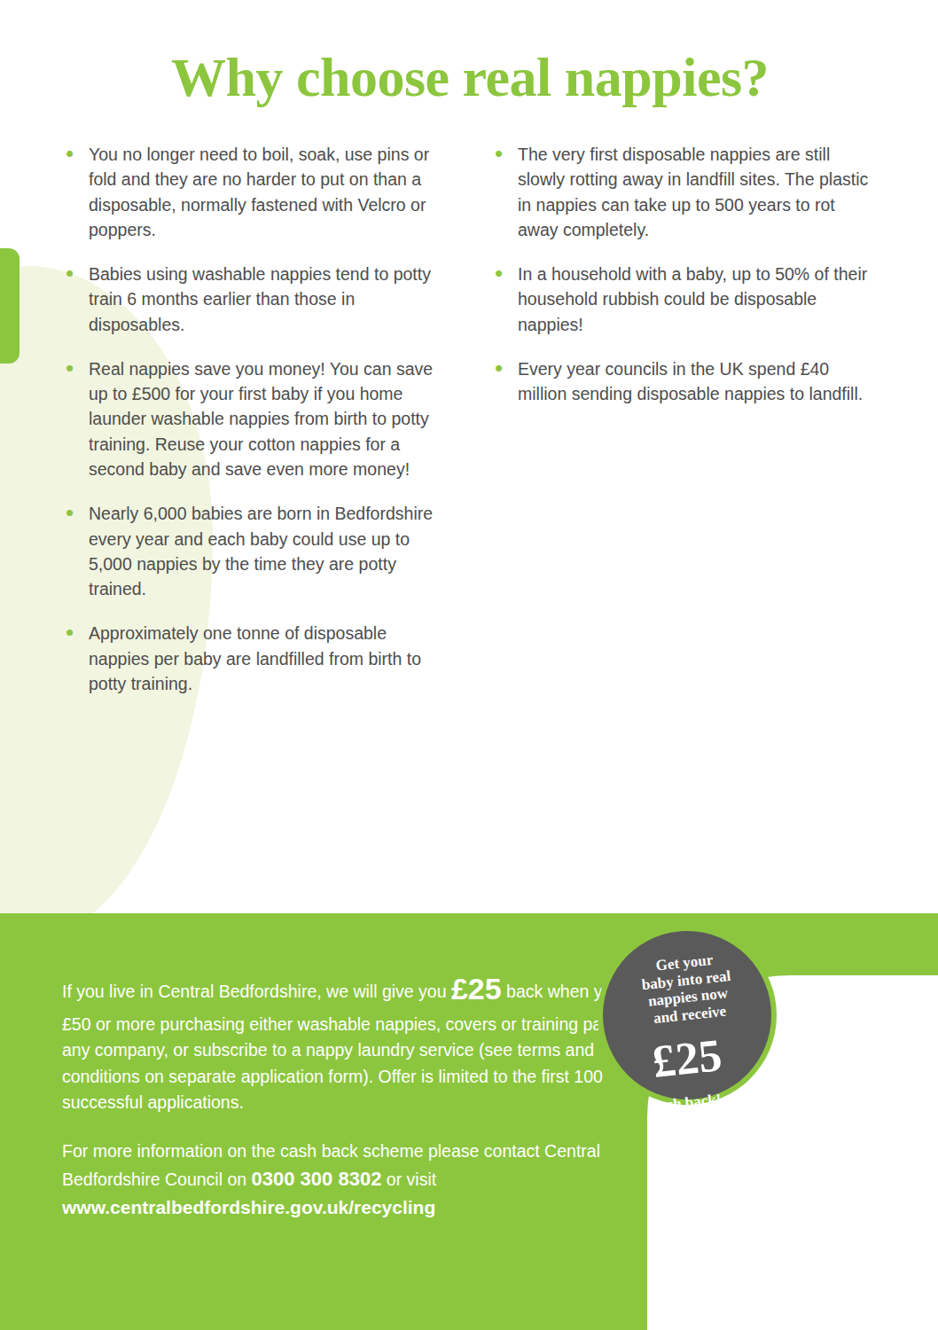Why choose real nappies?
You no longer need to boil, soak, use pins or fold and they are no harder to put on than a disposable, normally fastened with Velcro or poppers.
Babies using washable nappies tend to potty train 6 months earlier than those in disposables.
Real nappies save you money! You can save up to £500 for your first baby if you home launder washable nappies from birth to potty training. Reuse your cotton nappies for a second baby and save even more money!
Nearly 6,000 babies are born in Bedfordshire every year and each baby could use up to 5,000 nappies by the time they are potty trained.
Approximately one tonne of disposable nappies per baby are landfilled from birth to potty training.
The very first disposable nappies are still slowly rotting away in landfill sites. The plastic in nappies can take up to 500 years to rot away completely.
In a household with a baby, up to 50% of their household rubbish could be disposable nappies!
Every year councils in the UK spend £40 million sending disposable nappies to landfill.
If you live in Central Bedfordshire, we will give you £25 back when you spend £50 or more purchasing either washable nappies, covers or training pants from any company, or subscribe to a nappy laundry service (see terms and conditions on separate application form). Offer is limited to the first 100 successful applications.
For more information on the cash back scheme please contact Central Bedfordshire Council on 0300 300 8302 or visit
www.centralbedfordshire.gov.uk/recycling
Get your
baby into real
nappies now
and receive
£25
cash back!